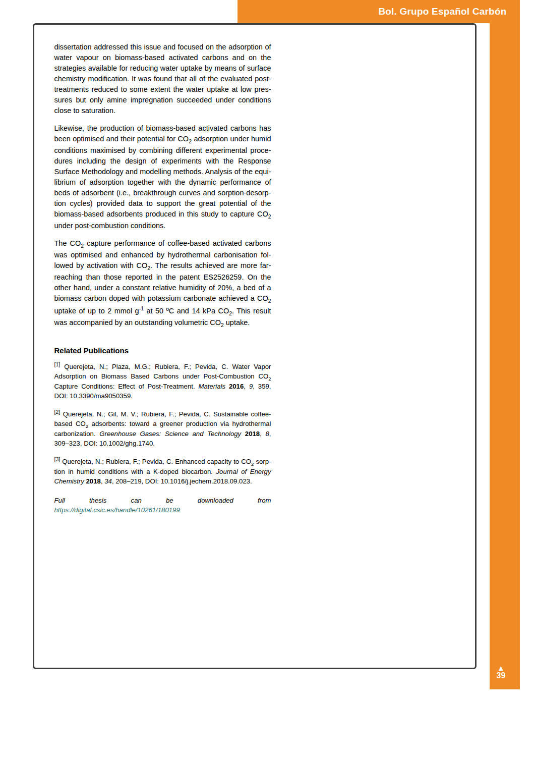Bol. Grupo Español Carbón
dissertation addressed this issue and focused on the adsorption of water vapour on biomass-based activated carbons and on the strategies available for reducing water uptake by means of surface chemistry modification. It was found that all of the evaluated post-treatments reduced to some extent the water uptake at low pressures but only amine impregnation succeeded under conditions close to saturation.
Likewise, the production of biomass-based activated carbons has been optimised and their potential for CO2 adsorption under humid conditions maximised by combining different experimental procedures including the design of experiments with the Response Surface Methodology and modelling methods. Analysis of the equilibrium of adsorption together with the dynamic performance of beds of adsorbent (i.e., breakthrough curves and sorption-desorption cycles) provided data to support the great potential of the biomass-based adsorbents produced in this study to capture CO2 under post-combustion conditions.
The CO2 capture performance of coffee-based activated carbons was optimised and enhanced by hydrothermal carbonisation followed by activation with CO2. The results achieved are more far-reaching than those reported in the patent ES2526259. On the other hand, under a constant relative humidity of 20%, a bed of a biomass carbon doped with potassium carbonate achieved a CO2 uptake of up to 2 mmol g-1 at 50 ºC and 14 kPa CO2. This result was accompanied by an outstanding volumetric CO2 uptake.
Related Publications
[1] Querejeta, N.; Plaza, M.G.; Rubiera, F.; Pevida, C. Water Vapor Adsorption on Biomass Based Carbons under Post-Combustion CO2 Capture Conditions: Effect of Post-Treatment. Materials 2016, 9, 359, DOI: 10.3390/ma9050359.
[2] Querejeta, N.; Gil, M. V.; Rubiera, F.; Pevida, C. Sustainable coffee-based CO2 adsorbents: toward a greener production via hydrothermal carbonization. Greenhouse Gases: Science and Technology 2018, 8, 309–323, DOI: 10.1002/ghg.1740.
[3] Querejeta, N.; Rubiera, F.; Pevida, C. Enhanced capacity to CO2 sorption in humid conditions with a K-doped biocarbon. Journal of Energy Chemistry 2018, 34, 208–219, DOI: 10.1016/j.jechem.2018.09.023.
Full thesis can be downloaded from https://digital.csic.es/handle/10261/180199
▲ 39